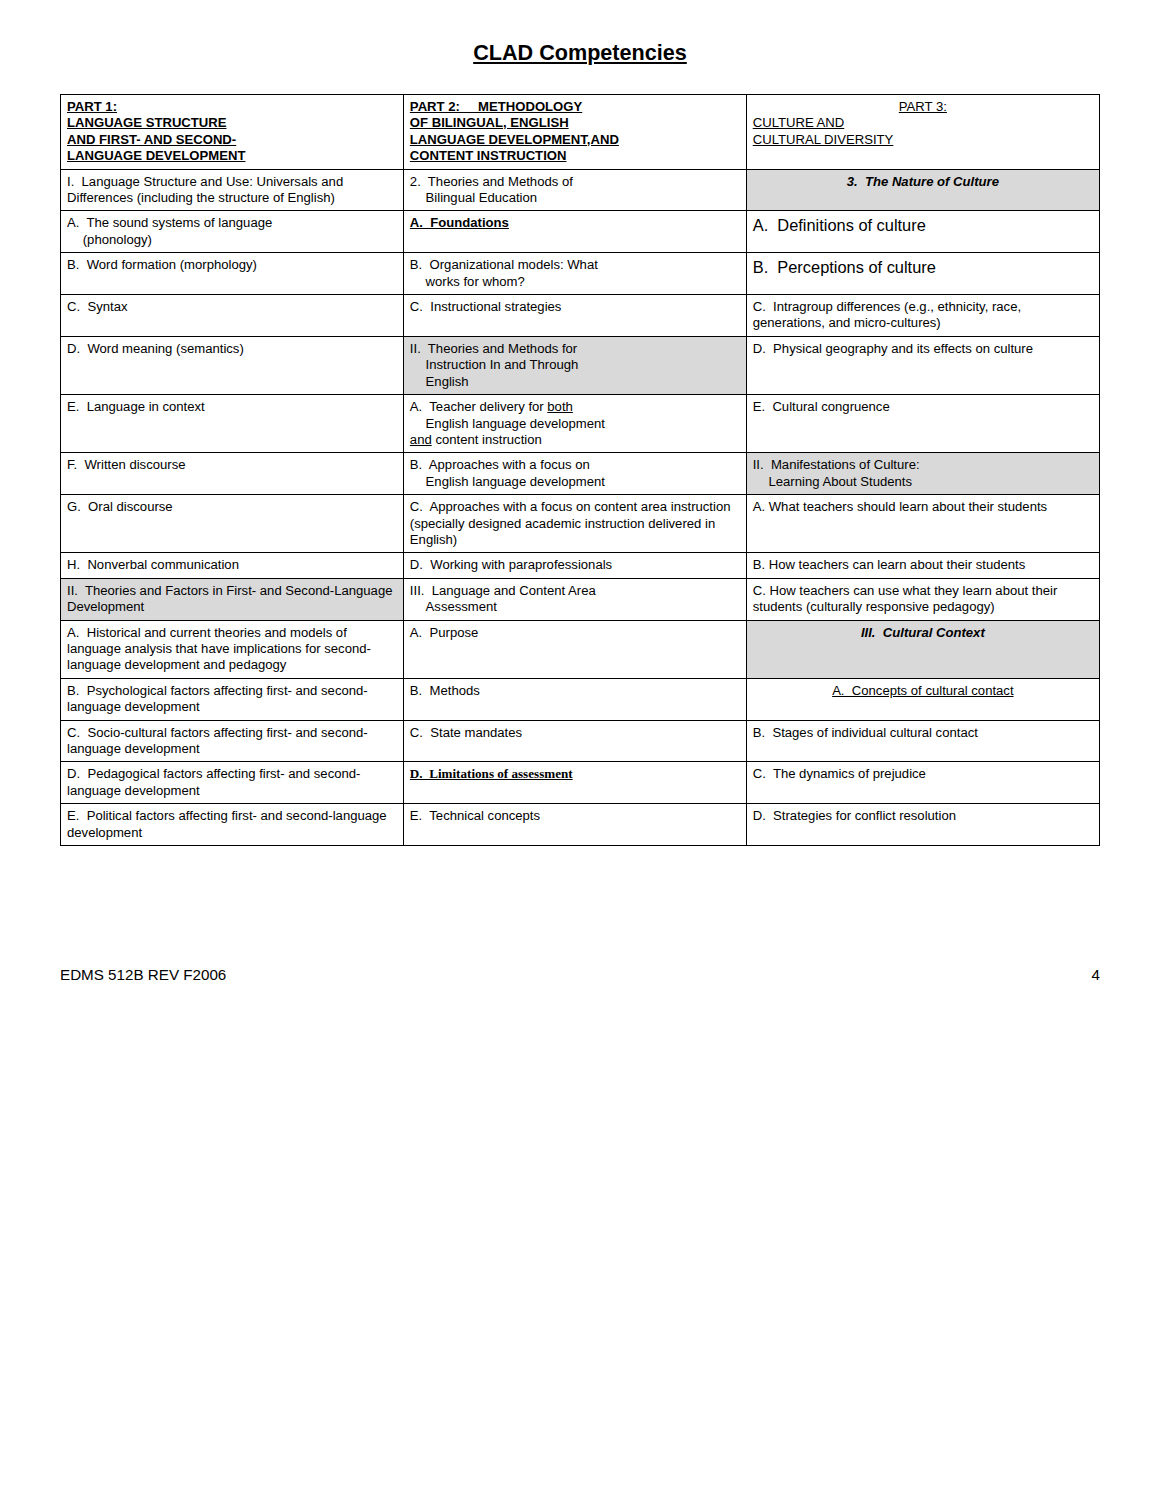CLAD Competencies
| PART 1: LANGUAGE STRUCTURE AND FIRST- AND SECOND- LANGUAGE DEVELOPMENT | PART 2: METHODOLOGY OF BILINGUAL, ENGLISH LANGUAGE DEVELOPMENT,AND CONTENT INSTRUCTION | PART 3: CULTURE AND CULTURAL DIVERSITY |
| --- | --- | --- |
| I. Language Structure and Use: Universals and Differences (including the structure of English) | 2. Theories and Methods of Bilingual Education | 3. The Nature of Culture |
| A. The sound systems of language (phonology) | A. Foundations | A. Definitions of culture |
| B. Word formation (morphology) | B. Organizational models: What works for whom? | B. Perceptions of culture |
| C. Syntax | C. Instructional strategies | C. Intragroup differences (e.g., ethnicity, race, generations, and micro-cultures) |
| D. Word meaning (semantics) | II. Theories and Methods for Instruction In and Through English | D. Physical geography and its effects on culture |
| E. Language in context | A. Teacher delivery for both English language development and content instruction | E. Cultural congruence |
| F. Written discourse | B. Approaches with a focus on English language development | II. Manifestations of Culture: Learning About Students |
| G. Oral discourse | C. Approaches with a focus on content area instruction (specially designed academic instruction delivered in English) | A. What teachers should learn about their students |
| H. Nonverbal communication | D. Working with paraprofessionals | B. How teachers can learn about their students |
| II. Theories and Factors in First- and Second-Language Development | III. Language and Content Area Assessment | C. How teachers can use what they learn about their students (culturally responsive pedagogy) |
| A. Historical and current theories and models of language analysis that have implications for second-language development and pedagogy | A. Purpose | III. Cultural Context |
| B. Psychological factors affecting first- and second-language development | B. Methods | A. Concepts of cultural contact |
| C. Socio-cultural factors affecting first- and second-language development | C. State mandates | B. Stages of individual cultural contact |
| D. Pedagogical factors affecting first- and second-language development | D. Limitations of assessment | C. The dynamics of prejudice |
| E. Political factors affecting first- and second-language development | E. Technical concepts | D. Strategies for conflict resolution |
EDMS 512B REV F2006 4